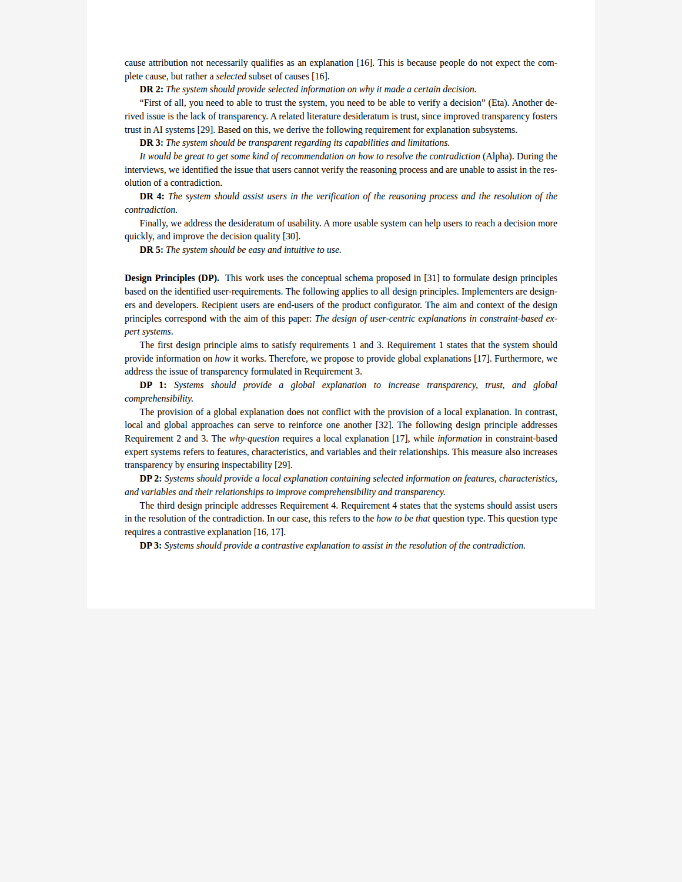cause attribution not necessarily qualifies as an explanation [16]. This is because people do not expect the complete cause, but rather a selected subset of causes [16].
DR 2: The system should provide selected information on why it made a certain decision.
“First of all, you need to able to trust the system, you need to be able to verify a decision” (Eta). Another derived issue is the lack of transparency. A related literature desideratum is trust, since improved transparency fosters trust in AI systems [29]. Based on this, we derive the following requirement for explanation subsystems.
DR 3: The system should be transparent regarding its capabilities and limitations.
It would be great to get some kind of recommendation on how to resolve the contradiction (Alpha). During the interviews, we identified the issue that users cannot verify the reasoning process and are unable to assist in the resolution of a contradiction.
DR 4: The system should assist users in the verification of the reasoning process and the resolution of the contradiction.
Finally, we address the desideratum of usability. A more usable system can help users to reach a decision more quickly, and improve the decision quality [30].
DR 5: The system should be easy and intuitive to use.
Design Principles (DP). This work uses the conceptual schema proposed in [31] to formulate design principles based on the identified user-requirements. The following applies to all design principles. Implementers are designers and developers. Recipient users are end-users of the product configurator. The aim and context of the design principles correspond with the aim of this paper: The design of user-centric explanations in constraint-based expert systems.
The first design principle aims to satisfy requirements 1 and 3. Requirement 1 states that the system should provide information on how it works. Therefore, we propose to provide global explanations [17]. Furthermore, we address the issue of transparency formulated in Requirement 3.
DP 1: Systems should provide a global explanation to increase transparency, trust, and global comprehensibility.
The provision of a global explanation does not conflict with the provision of a local explanation. In contrast, local and global approaches can serve to reinforce one another [32]. The following design principle addresses Requirement 2 and 3. The why-question requires a local explanation [17], while information in constraint-based expert systems refers to features, characteristics, and variables and their relationships. This measure also increases transparency by ensuring inspectability [29].
DP 2: Systems should provide a local explanation containing selected information on features, characteristics, and variables and their relationships to improve comprehensibility and transparency.
The third design principle addresses Requirement 4. Requirement 4 states that the systems should assist users in the resolution of the contradiction. In our case, this refers to the how to be that question type. This question type requires a contrastive explanation [16, 17].
DP 3: Systems should provide a contrastive explanation to assist in the resolution of the contradiction.